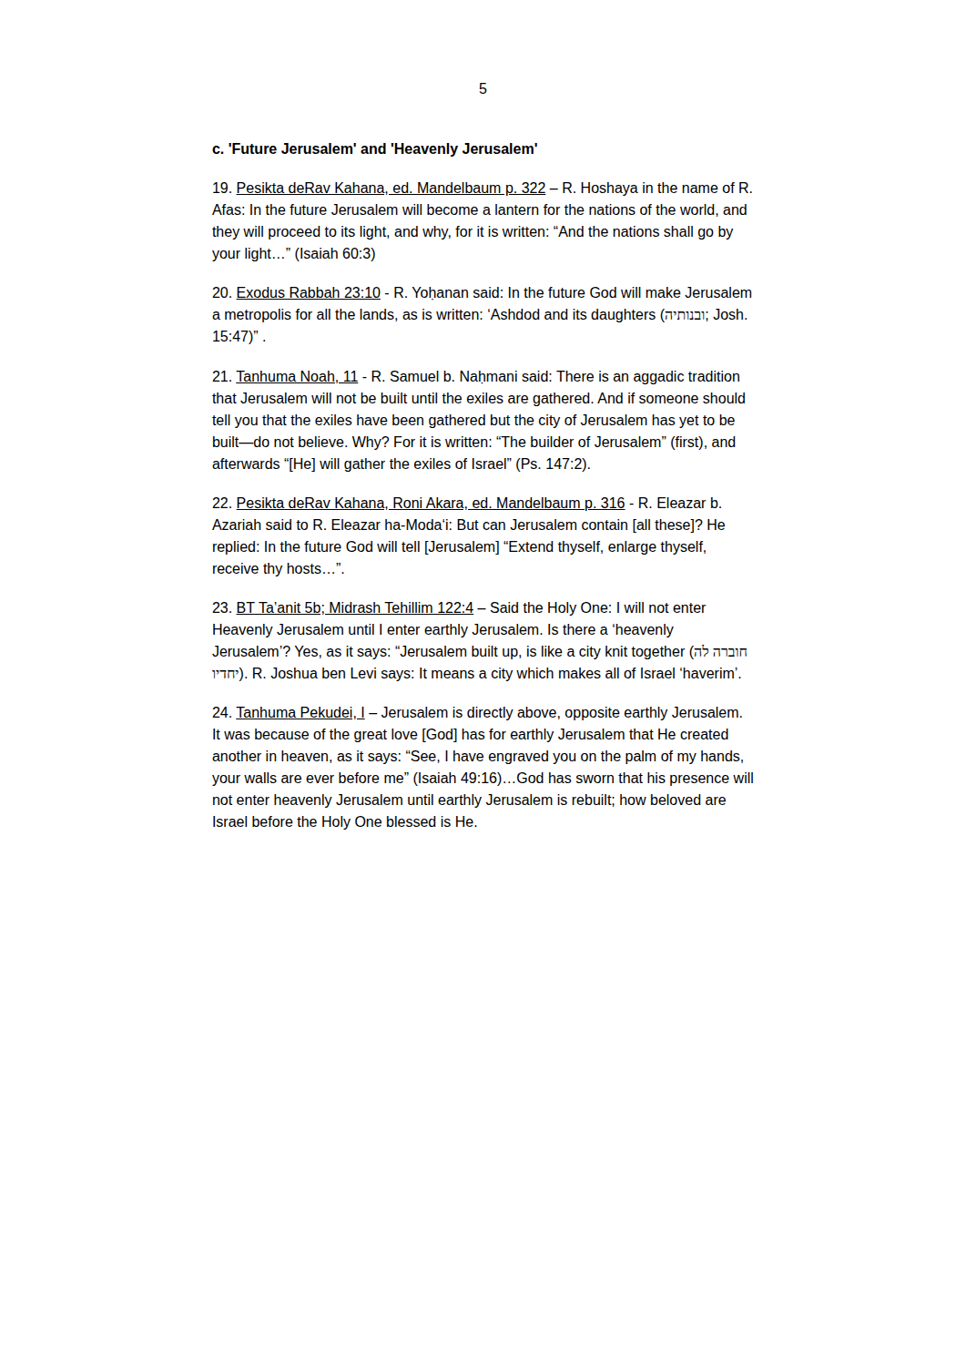5
c. 'Future Jerusalem' and 'Heavenly Jerusalem'
19. Pesikta deRav Kahana, ed. Mandelbaum p. 322 – R. Hoshaya in the name of R. Afas: In the future Jerusalem will become a lantern for the nations of the world, and they will proceed to its light, and why, for it is written: “And the nations shall go by your light…” (Isaiah 60:3)
20. Exodus Rabbah 23:10 - R. Yoḥanan said: In the future God will make Jerusalem a metropolis for all the lands, as is written: ‘Ashdod and its daughters (ובנותיה; Josh. 15:47)” .
21. Tanhuma Noah, 11 - R. Samuel b. Naḥmani said: There is an aggadic tradition that Jerusalem will not be built until the exiles are gathered. And if someone should tell you that the exiles have been gathered but the city of Jerusalem has yet to be built—do not believe. Why? For it is written: “The builder of Jerusalem” (first), and afterwards “[He] will gather the exiles of Israel” (Ps. 147:2).
22. Pesikta deRav Kahana, Roni Akara, ed. Mandelbaum p. 316 - R. Eleazar b. Azariah said to R. Eleazar ha-Moda‘i: But can Jerusalem contain [all these]? He replied: In the future God will tell [Jerusalem] “Extend thyself, enlarge thyself, receive thy hosts…”.
23. BT Ta’anit 5b; Midrash Tehillim 122:4 – Said the Holy One: I will not enter Heavenly Jerusalem until I enter earthly Jerusalem. Is there a ‘heavenly Jerusalem’? Yes, as it says: “Jerusalem built up, is like a city knit together (חוברה לה יחדיו). R. Joshua ben Levi says: It means a city which makes all of Israel ‘haverim’.
24. Tanhuma Pekudei, I – Jerusalem is directly above, opposite earthly Jerusalem. It was because of the great love [God] has for earthly Jerusalem that He created another in heaven, as it says: “See, I have engraved you on the palm of my hands, your walls are ever before me” (Isaiah 49:16)…God has sworn that his presence will not enter heavenly Jerusalem until earthly Jerusalem is rebuilt; how beloved are Israel before the Holy One blessed is He.